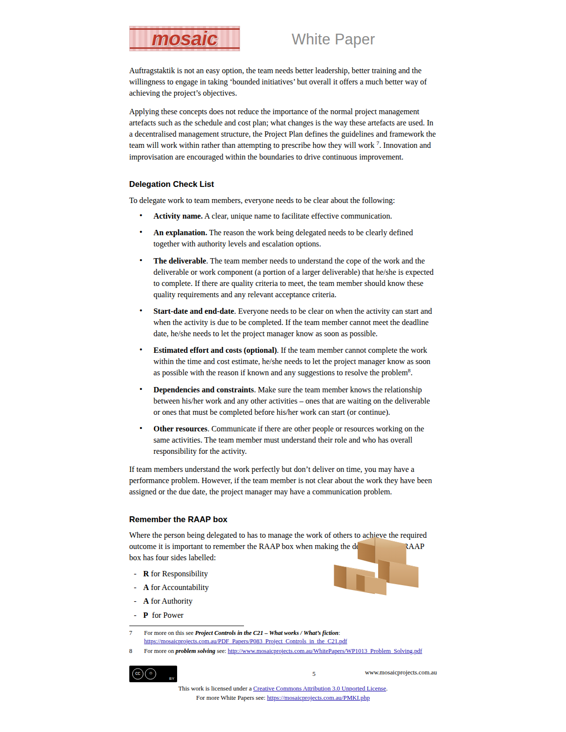mosaic
White Paper
Auftragstaktik is not an easy option, the team needs better leadership, better training and the willingness to engage in taking ‘bounded initiatives’ but overall it offers a much better way of achieving the project’s objectives.
Applying these concepts does not reduce the importance of the normal project management artefacts such as the schedule and cost plan; what changes is the way these artefacts are used. In a decentralised management structure, the Project Plan defines the guidelines and framework the team will work within rather than attempting to prescribe how they will work 7. Innovation and improvisation are encouraged within the boundaries to drive continuous improvement.
Delegation Check List
To delegate work to team members, everyone needs to be clear about the following:
Activity name. A clear, unique name to facilitate effective communication.
An explanation. The reason the work being delegated needs to be clearly defined together with authority levels and escalation options.
The deliverable. The team member needs to understand the cope of the work and the deliverable or work component (a portion of a larger deliverable) that he/she is expected to complete. If there are quality criteria to meet, the team member should know these quality requirements and any relevant acceptance criteria.
Start-date and end-date. Everyone needs to be clear on when the activity can start and when the activity is due to be completed. If the team member cannot meet the deadline date, he/she needs to let the project manager know as soon as possible.
Estimated effort and costs (optional). If the team member cannot complete the work within the time and cost estimate, he/she needs to let the project manager know as soon as possible with the reason if known and any suggestions to resolve the problem8.
Dependencies and constraints. Make sure the team member knows the relationship between his/her work and any other activities – ones that are waiting on the deliverable or ones that must be completed before his/her work can start (or continue).
Other resources. Communicate if there are other people or resources working on the same activities. The team member must understand their role and who has overall responsibility for the activity.
If team members understand the work perfectly but don’t deliver on time, you may have a performance problem. However, if the team member is not clear about the work they have been assigned or the due date, the project manager may have a communication problem.
Remember the RAAP box
Where the person being delegated to has to manage the work of others to achieve the required outcome it is important to remember the RAAP box when making the delegation. The RAAP box has four sides labelled:
R for Responsibility
A for Accountability
A for Authority
P for Power
7
For more on this see Project Controls in the C21 – What works / What’s fiction:
https://mosaicprojects.com.au/PDF_Papers/P083_Project_Controls_in_the_C21.pdf
8
For more on problem solving see: http://www.mosaicprojects.com.au/WhitePapers/WP1013_Problem_Solving.pdf
cc ☺ BY
5
www.mosaicprojects.com.au
This work is licensed under a Creative Commons Attribution 3.0 Unported License.
For more White Papers see: https://mosaicprojects.com.au/PMKI.php